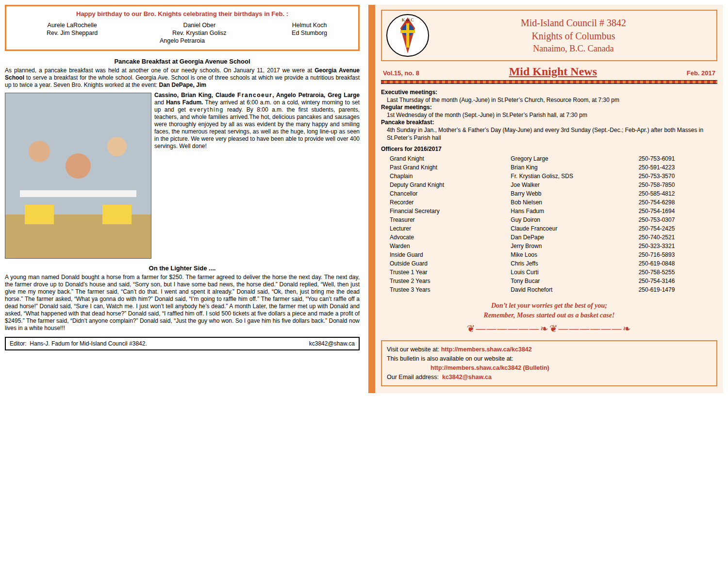Happy birthday to our Bro. Knights celebrating their birthdays in Feb. :
| Aurele LaRochelle | Daniel Ober | Helmut Koch |
| Rev. Jim Sheppard | Rev. Krystian Golisz | Ed Stumborg |
| Angelo Petraroia |
Pancake Breakfast at Georgia Avenue School
As planned, a pancake breakfast was held at another one of our needy schools. On January 11, 2017 we were at Georgia Avenue School to serve a breakfast for the whole school. Georgia Ave. School is one of three schools at which we provide a nutritious breakfast up to twice a year. Seven Bro. Knights worked at the event: Dan DePape, Jim
Cassino, Brian King, Claude Francoeur, Angelo Petraroia, Greg Large and Hans Fadum. They arrived at 6:00 a.m. on a cold, wintery morning to set up and get everything ready. By 8:00 a.m. the first students, parents, teachers, and whole families arrived.The hot, delicious pancakes and sausages were thoroughly enjoyed by all as was evident by the many happy and smiling faces, the numerous repeat servings, as well as the huge, long line-up as seen in the picture. We were very pleased to have been able to provide well over 400 servings. Well done!
On the Lighter Side ....
A young man named Donald bought a horse from a farmer for $250. The farmer agreed to deliver the horse the next day. The next day, the farmer drove up to Donald's house and said, “Sorry son, but I have some bad news, the horse died.” Donald replied, “Well, then just give me my money back.” The farmer said, “Can’t do that. I went and spent it already.” Donald said, “Ok, then, just bring me the dead horse.” The farmer asked, “What ya gonna do with him?” Donald said, “I’m going to raffle him off.” The farmer said, “You can’t raffle off a dead horse!” Donald said, “Sure I can, Watch me. I just won’t tell anybody he’s dead.” A month Later, the farmer met up with Donald and asked, “What happened with that dead horse?” Donald said, “I raffled him off. I sold 500 tickets at five dollars a piece and made a profit of $2495.” The farmer said, “Didn’t anyone complain?” Donald said, “Just the guy who won. So I gave him his five dollars back.” Donald now lives in a white house!!!
Editor: Hans-J. Fadum for Mid-Island Council #3842. kc3842@shaw.ca
Mid-Island Council # 3842
Knights of Columbus
Nanaimo, B.C. Canada
Vol.15, no. 8 Mid Knight News Feb. 2017
Executive meetings: Last Thursday of the month (Aug.-June) in St.Peter’s Church, Resource Room, at 7:30 pm Regular meetings: 1st Wednesday of the month (Sept.-June) in St.Peter’s Parish hall, at 7:30 pm Pancake breakfast: 4th Sunday in Jan., Mother’s & Father’s Day (May-June) and every 3rd Sunday (Sept.-Dec.; Feb-Apr.) after both Masses in St.Peter’s Parish hall
Officers for 2016/2017
| Grand Knight | Gregory Large | 250-753-6091 |
| Past Grand Knight | Brian King | 250-591-4223 |
| Chaplain | Fr. Krystian Golisz, SDS | 250-753-3570 |
| Deputy Grand Knight | Joe Walker | 250-758-7850 |
| Chancellor | Barry Webb | 250-585-4812 |
| Recorder | Bob Nielsen | 250-754-6298 |
| Financial Secretary | Hans Fadum | 250-754-1694 |
| Treasurer | Guy Doiron | 250-753-0307 |
| Lecturer | Claude Francoeur | 250-754-2425 |
| Advocate | Dan DePape | 250-740-2521 |
| Warden | Jerry Brown | 250-323-3321 |
| Inside Guard | Mike Loos | 250-716-5893 |
| Outside Guard | Chris Jeffs | 250-619-0848 |
| Trustee 1 Year | Louis Curti | 250-758-5255 |
| Trustee 2 Years | Tony Bucar | 250-754-3146 |
| Trustee 3 Years | David Rochefort | 250-619-1479 |
Don’t let your worries get the best of you;
Remember, Moses started out as a basket case!
❦——————❧❦——————❧
Visit our website at: http://members.shaw.ca/kc3842
This bulletin is also available on our website at:
http://members.shaw.ca/kc3842 (Bulletin) Our Email address: kc3842@shaw.ca